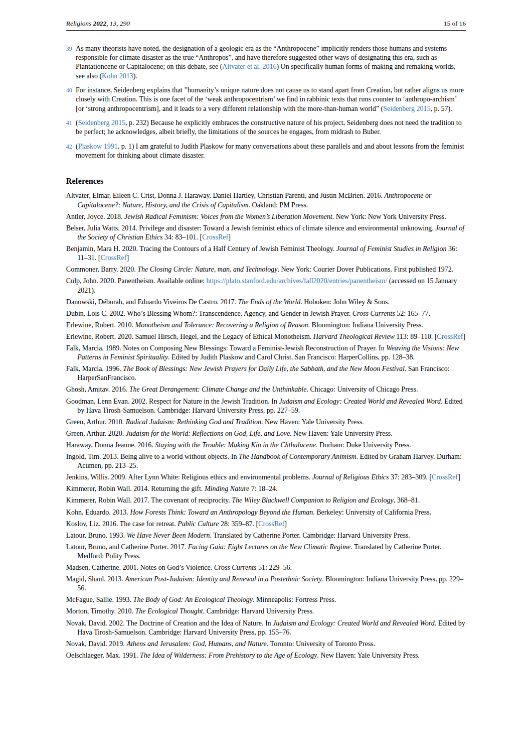Religions 2022, 13, 290 15 of 16
39 As many theorists have noted, the designation of a geologic era as the “Anthropocene” implicitly renders those humans and systems responsible for climate disaster as the true “Anthropos”, and have therefore suggested other ways of designating this era, such as Plantationcene or Capitalocene; on this debate, see (Altvater et al. 2016) On specifically human forms of making and remaking worlds, see also (Kohn 2013).
40 For instance, Seidenberg explains that ”humanity’s unique nature does not cause us to stand apart from Creation, but rather aligns us more closely with Creation. This is one facet of the ‘weak anthropocentrism’ we find in rabbinic texts that runs counter to ‘anthropo-archism’ [or ‘strong anthropocentrism], and it leads to a very different relationship with the more-than-human world” (Seidenberg 2015, p. 57).
41 (Seidenberg 2015, p. 232) Because he explicitly embraces the constructive nature of his project, Seidenberg does not need the tradition to be perfect; he acknowledges, albeit briefly, the limitations of the sources he engages, from midrash to Buber.
42 (Plaskow 1991, p. 1) I am grateful to Judith Plaskow for many conversations about these parallels and and about lessons from the feminist movement for thinking about climate disaster.
References
Altvater, Elmar, Eileen C. Crist, Donna J. Haraway, Daniel Hartley, Christian Parenti, and Justin McBrien. 2016. Anthropocene or Capitalocene?: Nature, History, and the Crisis of Capitalism. Oakland: PM Press.
Antler, Joyce. 2018. Jewish Radical Feminism: Voices from the Women’s Liberation Movement. New York: New York University Press.
Belser, Julia Watts. 2014. Privilege and disaster: Toward a Jewish feminist ethics of climate silence and environmental unknowing. Journal of the Society of Christian Ethics 34: 83–101. [CrossRef]
Benjamin, Mara H. 2020. Tracing the Contours of a Half Century of Jewish Feminist Theology. Journal of Feminist Studies in Religion 36: 11–31. [CrossRef]
Commoner, Barry. 2020. The Closing Circle: Nature, man, and Technology. New York: Courier Dover Publications. First published 1972.
Culp, John. 2020. Panentheism. Available online: https://plato.stanford.edu/archives/fall2020/entries/panentheism/ (accessed on 15 January 2021).
Danowski, Déborah, and Eduardo Viveiros De Castro. 2017. The Ends of the World. Hoboken: John Wiley & Sons.
Dubin, Lois C. 2002. Who’s Blessing Whom?: Transcendence, Agency, and Gender in Jewish Prayer. Cross Currents 52: 165–77.
Erlewine, Robert. 2010. Monotheism and Tolerance: Recovering a Religion of Reason. Bloomington: Indiana University Press.
Erlewine, Robert. 2020. Samuel Hirsch, Hegel, and the Legacy of Ethical Monotheism. Harvard Theological Review 113: 89–110. [CrossRef]
Falk, Marcia. 1989. Notes on Composing New Blessings: Toward a Feminist-Jewish Reconstruction of Prayer. In Weaving the Visions: New Patterns in Feminist Spirituality. Edited by Judith Plaskow and Carol Christ. San Francisco: HarperCollins, pp. 128–38.
Falk, Marcia. 1996. The Book of Blessings: New Jewish Prayers for Daily Life, the Sabbath, and the New Moon Festival. San Francisco: HarperSanFrancisco.
Ghosh, Amitav. 2016. The Great Derangement: Climate Change and the Unthinkable. Chicago: University of Chicago Press.
Goodman, Lenn Evan. 2002. Respect for Nature in the Jewish Tradition. In Judaism and Ecology: Created World and Revealed Word. Edited by Hava Tirosh-Samuelson. Cambridge: Harvard University Press, pp. 227–59.
Green, Arthur. 2010. Radical Judaism: Rethinking God and Tradition. New Haven: Yale University Press.
Green, Arthur. 2020. Judaism for the World: Reflections on God, Life, and Love. New Haven: Yale University Press.
Haraway, Donna Jeanne. 2016. Staying with the Trouble: Making Kin in the Chthulucene. Durham: Duke University Press.
Ingold, Tim. 2013. Being alive to a world without objects. In The Handbook of Contemporary Animism. Edited by Graham Harvey. Durham: Acumen, pp. 213–25.
Jenkins, Willis. 2009. After Lynn White: Religious ethics and environmental problems. Journal of Religious Ethics 37: 283–309. [CrossRef]
Kimmerer, Robin Wall. 2014. Returning the gift. Minding Nature 7: 18–24.
Kimmerer, Robin Wall. 2017. The covenant of reciprocity. The Wiley Blackwell Companion to Religion and Ecology, 368–81.
Kohn, Eduardo. 2013. How Forests Think: Toward an Anthropology Beyond the Human. Berkeley: University of California Press.
Koslov, Liz. 2016. The case for retreat. Public Culture 28: 359–87. [CrossRef]
Latour, Bruno. 1993. We Have Never Been Modern. Translated by Catherine Porter. Cambridge: Harvard University Press.
Latour, Bruno, and Catherine Porter. 2017. Facing Gaia: Eight Lectures on the New Climatic Regime. Translated by Catherine Porter. Medford: Polity Press.
Madsen, Catherine. 2001. Notes on God’s Violence. Cross Currents 51: 229–56.
Magid, Shaul. 2013. American Post-Judaism: Identity and Renewal in a Postethnic Society. Bloomington: Indiana University Press, pp. 229–56.
McFague, Sallie. 1993. The Body of God: An Ecological Theology. Minneapolis: Fortress Press.
Morton, Timothy. 2010. The Ecological Thought. Cambridge: Harvard University Press.
Novak, David. 2002. The Doctrine of Creation and the Idea of Nature. In Judaism and Ecology: Created World and Revealed Word. Edited by Hava Tirosh-Samuelson. Cambridge: Harvard University Press, pp. 155–76.
Novak, David. 2019. Athens and Jerusalem: God, Humans, and Nature. Toronto: University of Toronto Press.
Oelschlaeger, Max. 1991. The Idea of Wilderness: From Prehistory to the Age of Ecology. New Haven: Yale University Press.